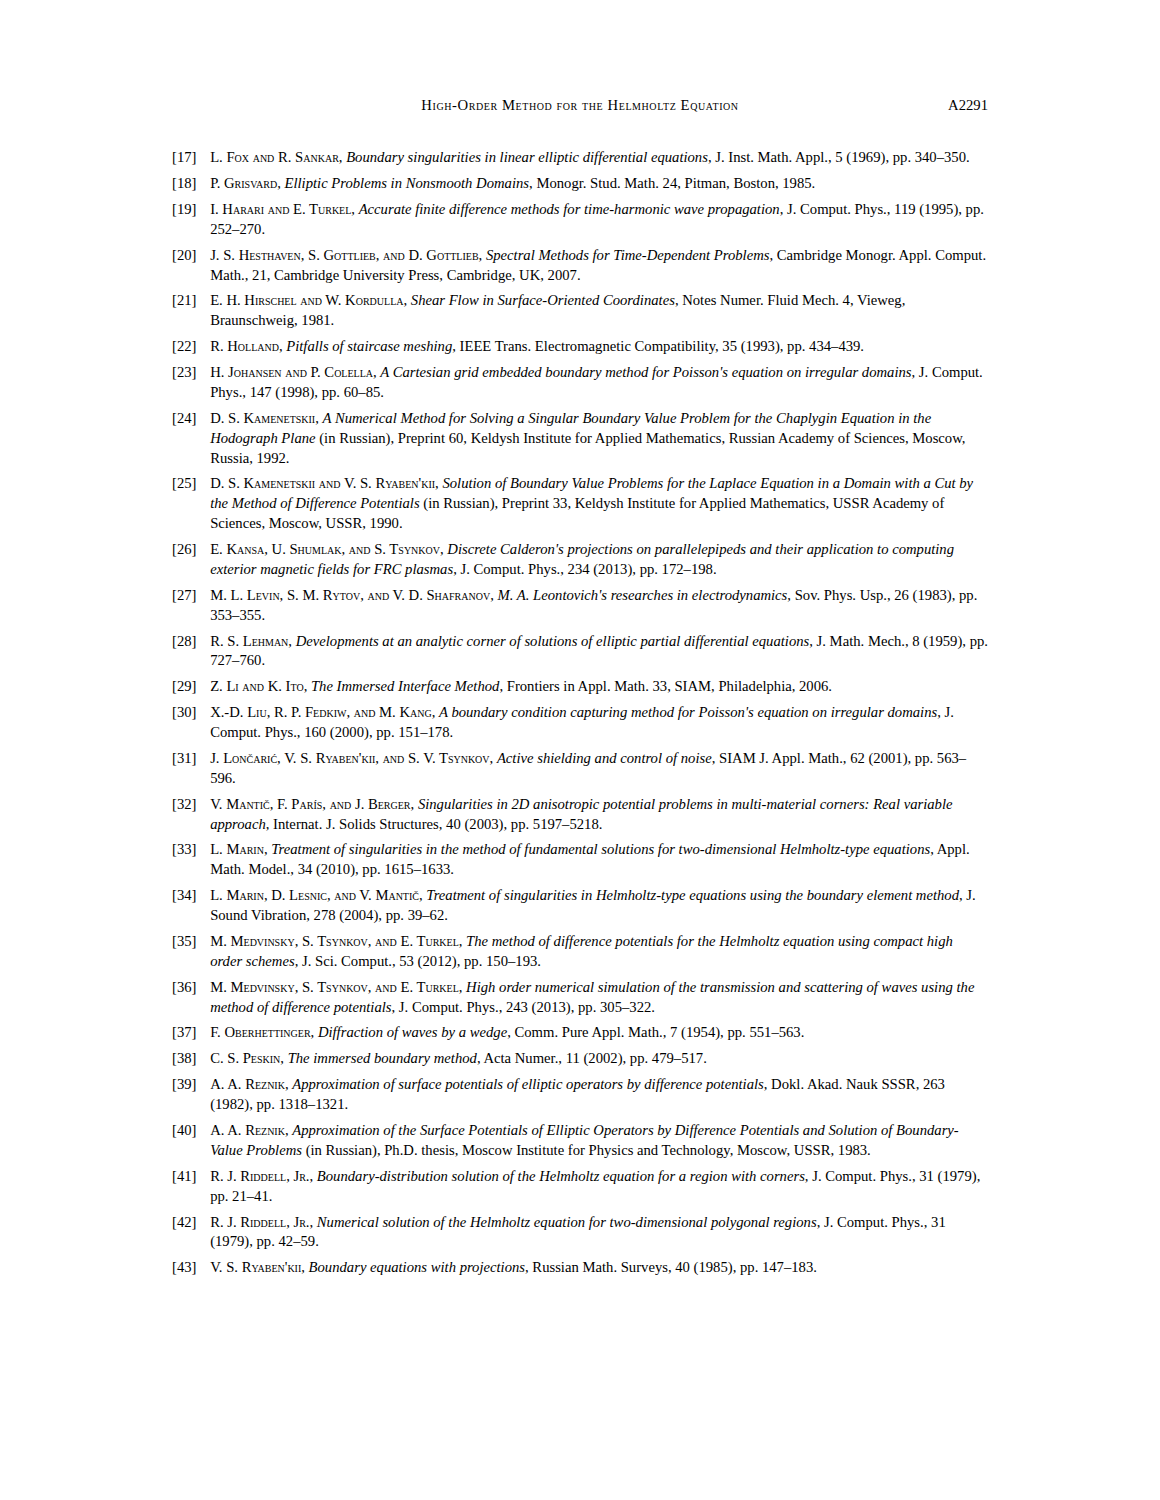High-Order Method for the Helmholtz Equation A2291
L. Fox and R. Sankar, Boundary singularities in linear elliptic differential equations, J. Inst. Math. Appl., 5 (1969), pp. 340–350.
P. Grisvard, Elliptic Problems in Nonsmooth Domains, Monogr. Stud. Math. 24, Pitman, Boston, 1985.
I. Harari and E. Turkel, Accurate finite difference methods for time-harmonic wave propagation, J. Comput. Phys., 119 (1995), pp. 252–270.
J. S. Hesthaven, S. Gottlieb, and D. Gottlieb, Spectral Methods for Time-Dependent Problems, Cambridge Monogr. Appl. Comput. Math., 21, Cambridge University Press, Cambridge, UK, 2007.
E. H. Hirschel and W. Kordulla, Shear Flow in Surface-Oriented Coordinates, Notes Numer. Fluid Mech. 4, Vieweg, Braunschweig, 1981.
R. Holland, Pitfalls of staircase meshing, IEEE Trans. Electromagnetic Compatibility, 35 (1993), pp. 434–439.
H. Johansen and P. Colella, A Cartesian grid embedded boundary method for Poisson's equation on irregular domains, J. Comput. Phys., 147 (1998), pp. 60–85.
D. S. Kamenetskii, A Numerical Method for Solving a Singular Boundary Value Problem for the Chaplygin Equation in the Hodograph Plane (in Russian), Preprint 60, Keldysh Institute for Applied Mathematics, Russian Academy of Sciences, Moscow, Russia, 1992.
D. S. Kamenetskii and V. S. Ryaben'kii, Solution of Boundary Value Problems for the Laplace Equation in a Domain with a Cut by the Method of Difference Potentials (in Russian), Preprint 33, Keldysh Institute for Applied Mathematics, USSR Academy of Sciences, Moscow, USSR, 1990.
E. Kansa, U. Shumlak, and S. Tsynkov, Discrete Calderon's projections on parallelepipeds and their application to computing exterior magnetic fields for FRC plasmas, J. Comput. Phys., 234 (2013), pp. 172–198.
M. L. Levin, S. M. Rytov, and V. D. Shafranov, M. A. Leontovich's researches in electrodynamics, Sov. Phys. Usp., 26 (1983), pp. 353–355.
R. S. Lehman, Developments at an analytic corner of solutions of elliptic partial differential equations, J. Math. Mech., 8 (1959), pp. 727–760.
Z. Li and K. Ito, The Immersed Interface Method, Frontiers in Appl. Math. 33, SIAM, Philadelphia, 2006.
X.-D. Liu, R. P. Fedkiw, and M. Kang, A boundary condition capturing method for Poisson's equation on irregular domains, J. Comput. Phys., 160 (2000), pp. 151–178.
J. Lončarić, V. S. Ryaben'kii, and S. V. Tsynkov, Active shielding and control of noise, SIAM J. Appl. Math., 62 (2001), pp. 563–596.
V. Mantič, F. París, and J. Berger, Singularities in 2D anisotropic potential problems in multi-material corners: Real variable approach, Internat. J. Solids Structures, 40 (2003), pp. 5197–5218.
L. Marin, Treatment of singularities in the method of fundamental solutions for two-dimensional Helmholtz-type equations, Appl. Math. Model., 34 (2010), pp. 1615–1633.
L. Marin, D. Lesnic, and V. Mantič, Treatment of singularities in Helmholtz-type equations using the boundary element method, J. Sound Vibration, 278 (2004), pp. 39–62.
M. Medvinsky, S. Tsynkov, and E. Turkel, The method of difference potentials for the Helmholtz equation using compact high order schemes, J. Sci. Comput., 53 (2012), pp. 150–193.
M. Medvinsky, S. Tsynkov, and E. Turkel, High order numerical simulation of the transmission and scattering of waves using the method of difference potentials, J. Comput. Phys., 243 (2013), pp. 305–322.
F. Oberhettinger, Diffraction of waves by a wedge, Comm. Pure Appl. Math., 7 (1954), pp. 551–563.
C. S. Peskin, The immersed boundary method, Acta Numer., 11 (2002), pp. 479–517.
A. A. Reznik, Approximation of surface potentials of elliptic operators by difference potentials, Dokl. Akad. Nauk SSSR, 263 (1982), pp. 1318–1321.
A. A. Reznik, Approximation of the Surface Potentials of Elliptic Operators by Difference Potentials and Solution of Boundary-Value Problems (in Russian), Ph.D. thesis, Moscow Institute for Physics and Technology, Moscow, USSR, 1983.
R. J. Riddell, Jr., Boundary-distribution solution of the Helmholtz equation for a region with corners, J. Comput. Phys., 31 (1979), pp. 21–41.
R. J. Riddell, Jr., Numerical solution of the Helmholtz equation for two-dimensional polygonal regions, J. Comput. Phys., 31 (1979), pp. 42–59.
V. S. Ryaben'kii, Boundary equations with projections, Russian Math. Surveys, 40 (1985), pp. 147–183.